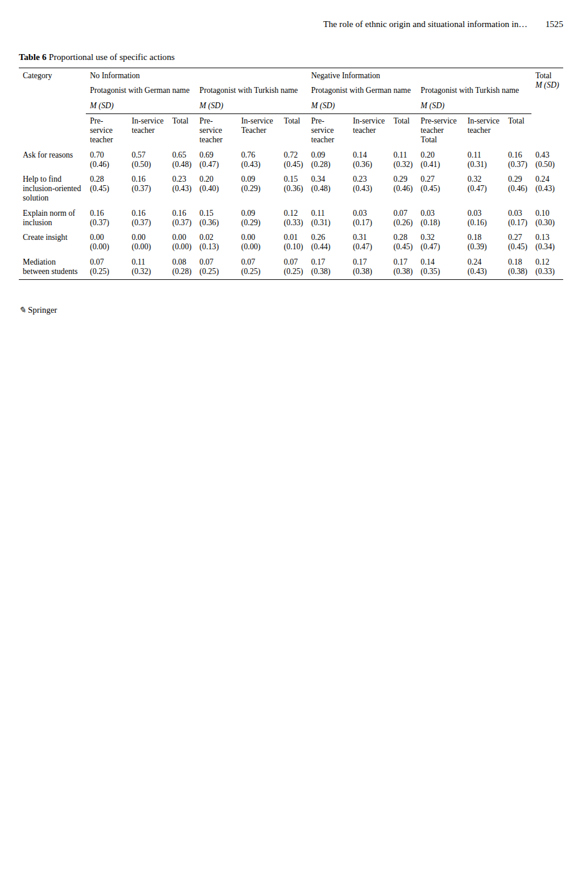1525 The role of ethnic origin and situational information in…
Table 6 Proportional use of specific actions
| Category | No Information | Negative Information | Total M (SD) |
| --- | --- | --- | --- |
| Protagonist with German name | Protagonist with Turkish name | Protagonist with German name | Protagonist with Turkish name |
| M (SD) | M (SD) | M (SD) | M (SD) |
| | Pre-service teacher | In-service teacher | Total | Pre-service teacher | In-service Teacher | Total | Pre-service teacher | In-service teacher | Total | Pre-service teacher Total | In-service teacher | Total | |
| Ask for reasons | 0.70 (0.46) | 0.57 (0.50) | 0.65 (0.48) | 0.69 (0.47) | 0.76 (0.43) | 0.72 (0.45) | 0.09 (0.28) | 0.14 (0.36) | 0.11 (0.32) | 0.20 (0.41) | 0.11 (0.31) | 0.16 (0.37) | 0.43 (0.50) |
| Help to find inclusion-oriented solution | 0.28 (0.45) | 0.16 (0.37) | 0.23 (0.43) | 0.20 (0.40) | 0.09 (0.29) | 0.15 (0.36) | 0.34 (0.48) | 0.23 (0.43) | 0.29 (0.46) | 0.27 (0.45) | 0.32 (0.47) | 0.29 (0.46) | 0.24 (0.43) |
| Explain norm of inclusion | 0.16 (0.37) | 0.16 (0.37) | 0.16 (0.37) | 0.15 (0.36) | 0.09 (0.29) | 0.12 (0.33) | 0.11 (0.31) | 0.03 (0.17) | 0.07 (0.26) | 0.03 (0.18) | 0.03 (0.16) | 0.03 (0.17) | 0.10 (0.30) |
| Create insight | 0.00 (0.00) | 0.00 (0.00) | 0.00 (0.00) | 0.02 (0.13) | 0.00 (0.00) | 0.01 (0.10) | 0.26 (0.44) | 0.31 (0.47) | 0.28 (0.45) | 0.32 (0.47) | 0.18 (0.39) | 0.27 (0.45) | 0.13 (0.34) |
| Mediation between students | 0.07 (0.25) | 0.11 (0.32) | 0.08 (0.28) | 0.07 (0.25) | 0.07 (0.25) | 0.07 (0.25) | 0.17 (0.38) | 0.17 (0.38) | 0.17 (0.38) | 0.14 (0.35) | 0.24 (0.43) | 0.18 (0.38) | 0.12 (0.33) |
✎ Springer